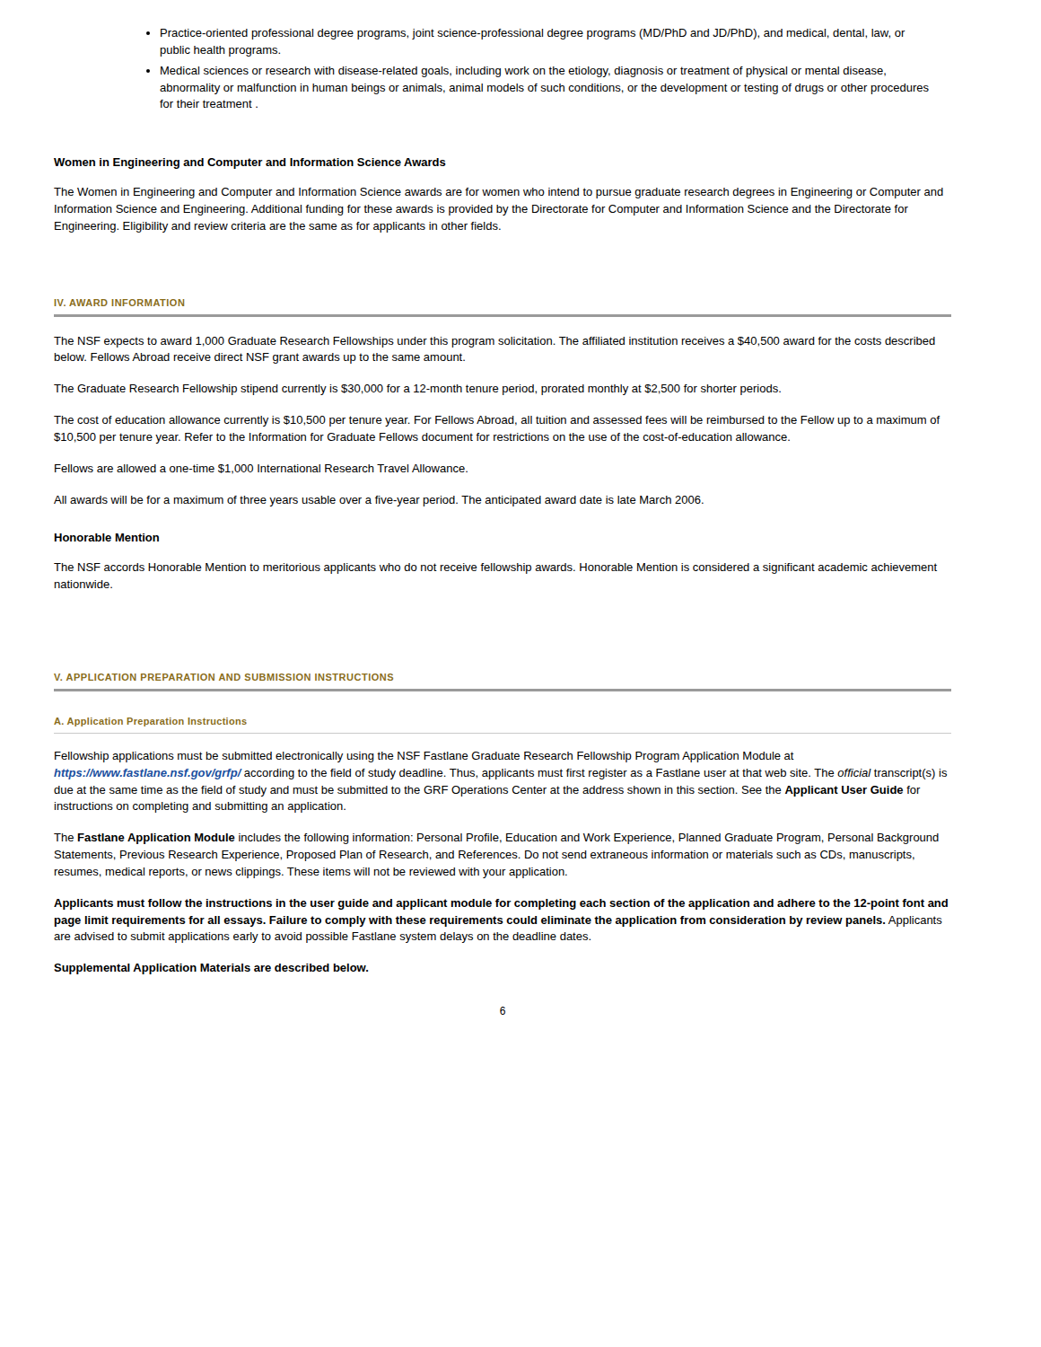Practice-oriented professional degree programs, joint science-professional degree programs (MD/PhD and JD/PhD), and medical, dental, law, or public health programs.
Medical sciences or research with disease-related goals, including work on the etiology, diagnosis or treatment of physical or mental disease, abnormality or malfunction in human beings or animals, animal models of such conditions, or the development or testing of drugs or other procedures for their treatment .
Women in Engineering and Computer and Information Science Awards
The Women in Engineering and Computer and Information Science awards are for women who intend to pursue graduate research degrees in Engineering or Computer and Information Science and Engineering. Additional funding for these awards is provided by the Directorate for Computer and Information Science and the Directorate for Engineering. Eligibility and review criteria are the same as for applicants in other fields.
IV. AWARD INFORMATION
The NSF expects to award 1,000 Graduate Research Fellowships under this program solicitation. The affiliated institution receives a $40,500 award for the costs described below. Fellows Abroad receive direct NSF grant awards up to the same amount.
The Graduate Research Fellowship stipend currently is $30,000 for a 12-month tenure period, prorated monthly at $2,500 for shorter periods.
The cost of education allowance currently is $10,500 per tenure year. For Fellows Abroad, all tuition and assessed fees will be reimbursed to the Fellow up to a maximum of $10,500 per tenure year. Refer to the Information for Graduate Fellows document for restrictions on the use of the cost-of-education allowance.
Fellows are allowed a one-time $1,000 International Research Travel Allowance.
All awards will be for a maximum of three years usable over a five-year period. The anticipated award date is late March 2006.
Honorable Mention
The NSF accords Honorable Mention to meritorious applicants who do not receive fellowship awards. Honorable Mention is considered a significant academic achievement nationwide.
V. APPLICATION PREPARATION AND SUBMISSION INSTRUCTIONS
A. Application Preparation Instructions
Fellowship applications must be submitted electronically using the NSF Fastlane Graduate Research Fellowship Program Application Module at https://www.fastlane.nsf.gov/grfp/ according to the field of study deadline. Thus, applicants must first register as a Fastlane user at that web site. The official transcript(s) is due at the same time as the field of study and must be submitted to the GRF Operations Center at the address shown in this section. See the Applicant User Guide for instructions on completing and submitting an application.
The Fastlane Application Module includes the following information: Personal Profile, Education and Work Experience, Planned Graduate Program, Personal Background Statements, Previous Research Experience, Proposed Plan of Research, and References. Do not send extraneous information or materials such as CDs, manuscripts, resumes, medical reports, or news clippings. These items will not be reviewed with your application.
Applicants must follow the instructions in the user guide and applicant module for completing each section of the application and adhere to the 12-point font and page limit requirements for all essays. Failure to comply with these requirements could eliminate the application from consideration by review panels. Applicants are advised to submit applications early to avoid possible Fastlane system delays on the deadline dates.
Supplemental Application Materials are described below.
6